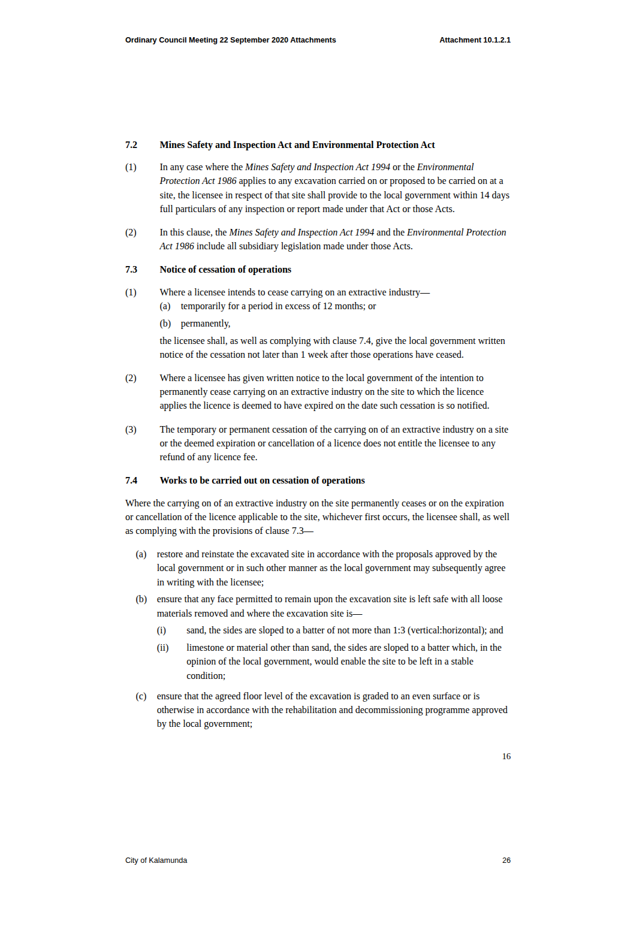Ordinary Council Meeting 22 September 2020 Attachments
Attachment 10.1.2.1
7.2 Mines Safety and Inspection Act and Environmental Protection Act
(1) In any case where the Mines Safety and Inspection Act 1994 or the Environmental Protection Act 1986 applies to any excavation carried on or proposed to be carried on at a site, the licensee in respect of that site shall provide to the local government within 14 days full particulars of any inspection or report made under that Act or those Acts.
(2) In this clause, the Mines Safety and Inspection Act 1994 and the Environmental Protection Act 1986 include all subsidiary legislation made under those Acts.
7.3 Notice of cessation of operations
(1) Where a licensee intends to cease carrying on an extractive industry—
(a) temporarily for a period in excess of 12 months; or
(b) permanently,
the licensee shall, as well as complying with clause 7.4, give the local government written notice of the cessation not later than 1 week after those operations have ceased.
(2) Where a licensee has given written notice to the local government of the intention to permanently cease carrying on an extractive industry on the site to which the licence applies the licence is deemed to have expired on the date such cessation is so notified.
(3) The temporary or permanent cessation of the carrying on of an extractive industry on a site or the deemed expiration or cancellation of a licence does not entitle the licensee to any refund of any licence fee.
7.4 Works to be carried out on cessation of operations
Where the carrying on of an extractive industry on the site permanently ceases or on the expiration or cancellation of the licence applicable to the site, whichever first occurs, the licensee shall, as well as complying with the provisions of clause 7.3—
(a) restore and reinstate the excavated site in accordance with the proposals approved by the local government or in such other manner as the local government may subsequently agree in writing with the licensee;
(b) ensure that any face permitted to remain upon the excavation site is left safe with all loose materials removed and where the excavation site is—
(i) sand, the sides are sloped to a batter of not more than 1:3 (vertical:horizontal); and
(ii) limestone or material other than sand, the sides are sloped to a batter which, in the opinion of the local government, would enable the site to be left in a stable condition;
(c) ensure that the agreed floor level of the excavation is graded to an even surface or is otherwise in accordance with the rehabilitation and decommissioning programme approved by the local government;
16
City of Kalamunda
26